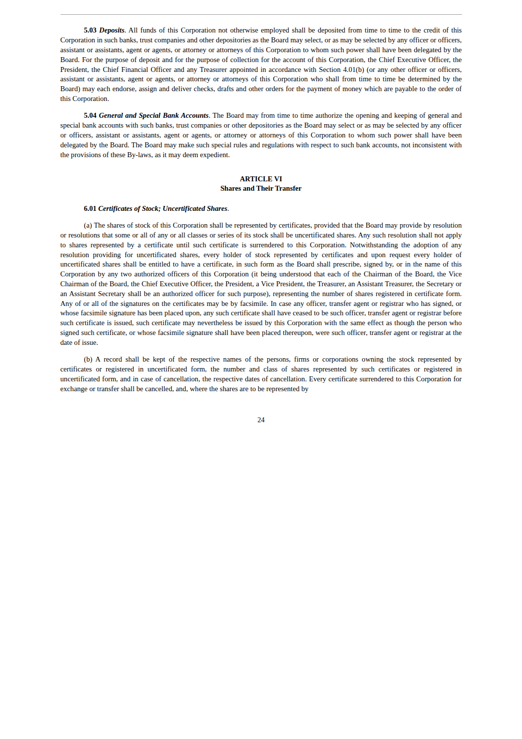5.03 Deposits. All funds of this Corporation not otherwise employed shall be deposited from time to time to the credit of this Corporation in such banks, trust companies and other depositories as the Board may select, or as may be selected by any officer or officers, assistant or assistants, agent or agents, or attorney or attorneys of this Corporation to whom such power shall have been delegated by the Board. For the purpose of deposit and for the purpose of collection for the account of this Corporation, the Chief Executive Officer, the President, the Chief Financial Officer and any Treasurer appointed in accordance with Section 4.01(b) (or any other officer or officers, assistant or assistants, agent or agents, or attorney or attorneys of this Corporation who shall from time to time be determined by the Board) may each endorse, assign and deliver checks, drafts and other orders for the payment of money which are payable to the order of this Corporation.
5.04 General and Special Bank Accounts. The Board may from time to time authorize the opening and keeping of general and special bank accounts with such banks, trust companies or other depositories as the Board may select or as may be selected by any officer or officers, assistant or assistants, agent or agents, or attorney or attorneys of this Corporation to whom such power shall have been delegated by the Board. The Board may make such special rules and regulations with respect to such bank accounts, not inconsistent with the provisions of these By-laws, as it may deem expedient.
ARTICLE VI Shares and Their Transfer
6.01 Certificates of Stock; Uncertificated Shares.
(a) The shares of stock of this Corporation shall be represented by certificates, provided that the Board may provide by resolution or resolutions that some or all of any or all classes or series of its stock shall be uncertificated shares. Any such resolution shall not apply to shares represented by a certificate until such certificate is surrendered to this Corporation. Notwithstanding the adoption of any resolution providing for uncertificated shares, every holder of stock represented by certificates and upon request every holder of uncertificated shares shall be entitled to have a certificate, in such form as the Board shall prescribe, signed by, or in the name of this Corporation by any two authorized officers of this Corporation (it being understood that each of the Chairman of the Board, the Vice Chairman of the Board, the Chief Executive Officer, the President, a Vice President, the Treasurer, an Assistant Treasurer, the Secretary or an Assistant Secretary shall be an authorized officer for such purpose), representing the number of shares registered in certificate form. Any of or all of the signatures on the certificates may be by facsimile. In case any officer, transfer agent or registrar who has signed, or whose facsimile signature has been placed upon, any such certificate shall have ceased to be such officer, transfer agent or registrar before such certificate is issued, such certificate may nevertheless be issued by this Corporation with the same effect as though the person who signed such certificate, or whose facsimile signature shall have been placed thereupon, were such officer, transfer agent or registrar at the date of issue.
(b) A record shall be kept of the respective names of the persons, firms or corporations owning the stock represented by certificates or registered in uncertificated form, the number and class of shares represented by such certificates or registered in uncertificated form, and in case of cancellation, the respective dates of cancellation. Every certificate surrendered to this Corporation for exchange or transfer shall be cancelled, and, where the shares are to be represented by
24